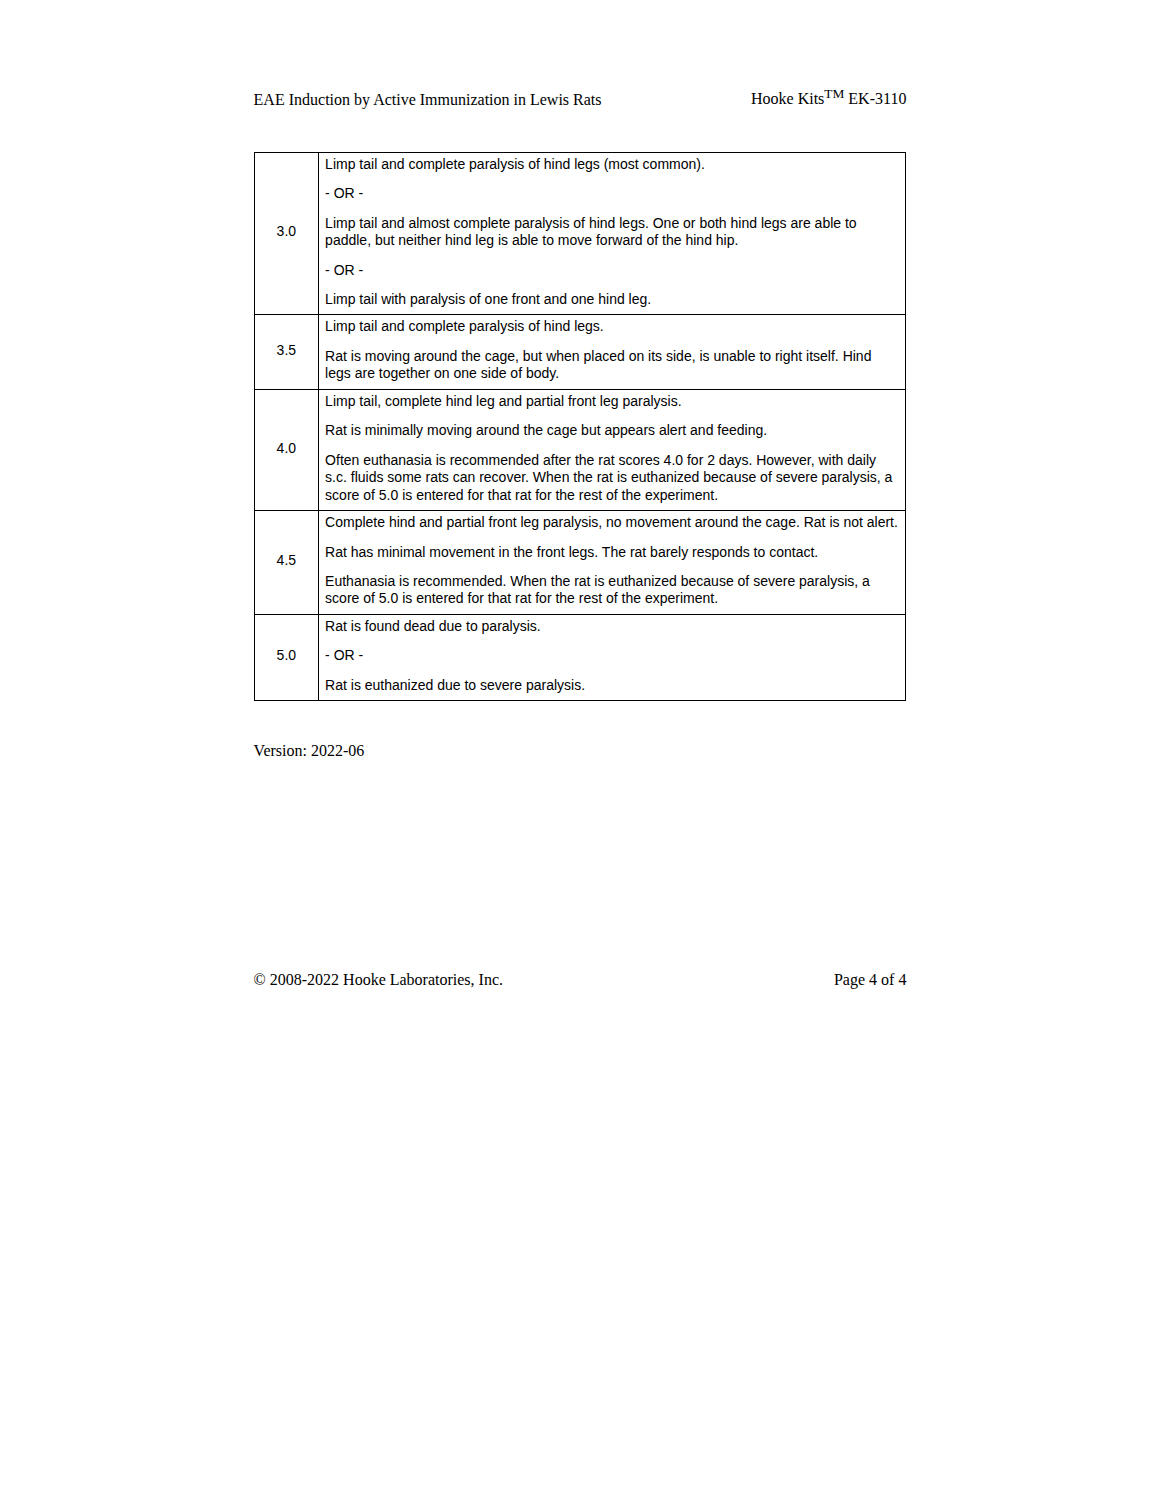EAE Induction by Active Immunization in Lewis Rats
Hooke KitsTM EK-3110
| 3.0 | Limp tail and complete paralysis of hind legs (most common). - OR - Limp tail and almost complete paralysis of hind legs. One or both hind legs are able to paddle, but neither hind leg is able to move forward of the hind hip. - OR - Limp tail with paralysis of one front and one hind leg. |
| 3.5 | Limp tail and complete paralysis of hind legs. Rat is moving around the cage, but when placed on its side, is unable to right itself. Hind legs are together on one side of body. |
| 4.0 | Limp tail, complete hind leg and partial front leg paralysis. Rat is minimally moving around the cage but appears alert and feeding. Often euthanasia is recommended after the rat scores 4.0 for 2 days. However, with daily s.c. fluids some rats can recover. When the rat is euthanized because of severe paralysis, a score of 5.0 is entered for that rat for the rest of the experiment. |
| 4.5 | Complete hind and partial front leg paralysis, no movement around the cage. Rat is not alert. Rat has minimal movement in the front legs. The rat barely responds to contact. Euthanasia is recommended. When the rat is euthanized because of severe paralysis, a score of 5.0 is entered for that rat for the rest of the experiment. |
| 5.0 | Rat is found dead due to paralysis. - OR - Rat is euthanized due to severe paralysis. |
Version: 2022-06
© 2008-2022 Hooke Laboratories, Inc.
Page 4 of 4